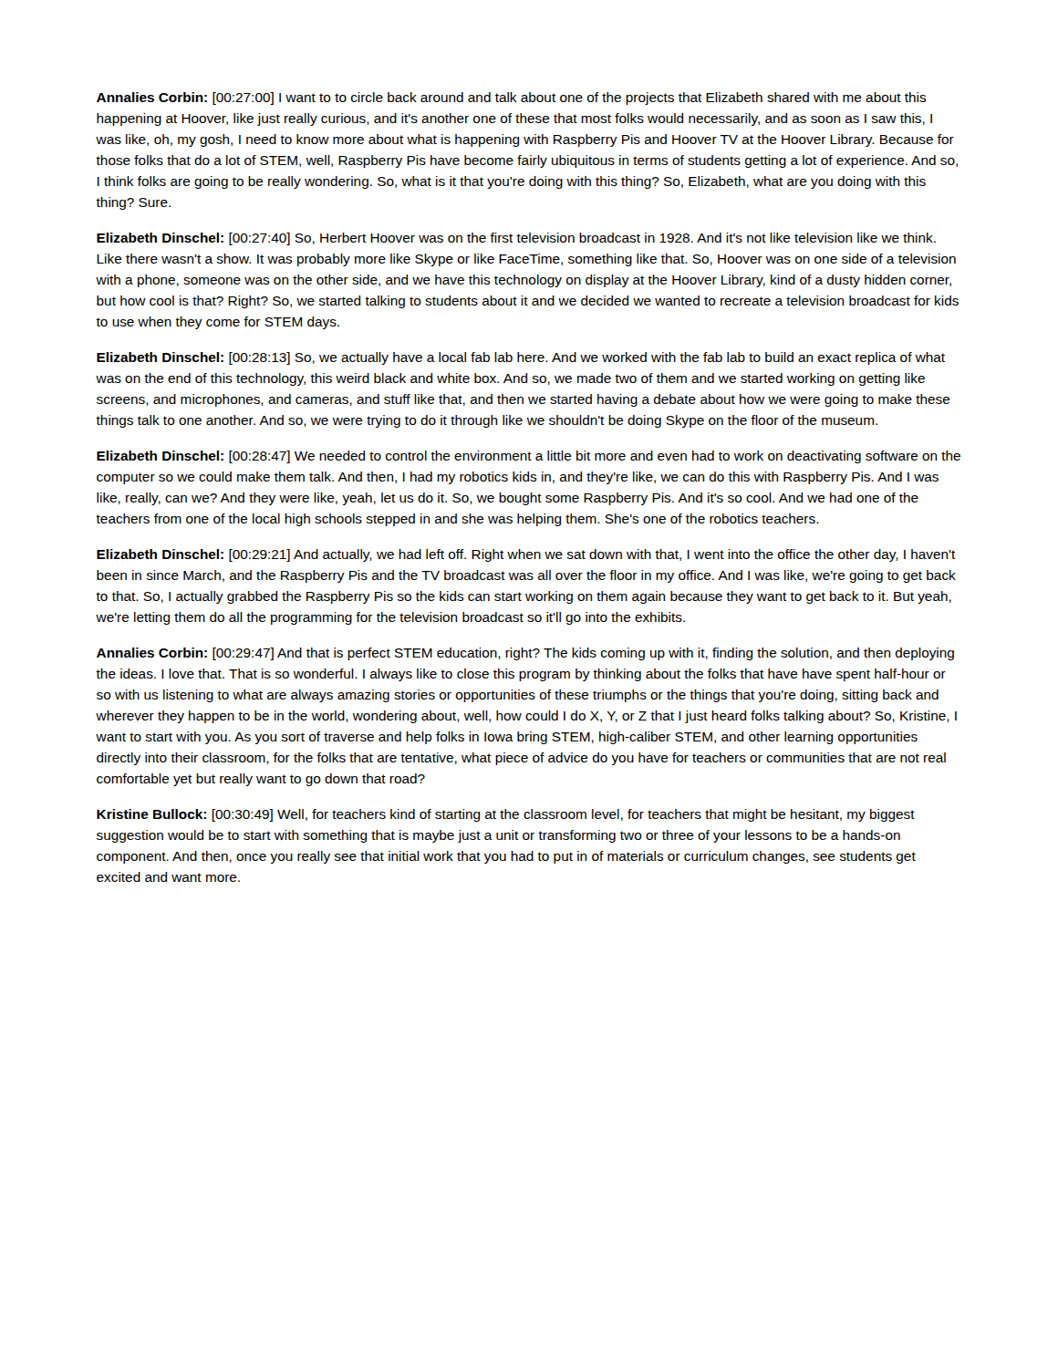Annalies Corbin: [00:27:00] I want to to circle back around and talk about one of the projects that Elizabeth shared with me about this happening at Hoover, like just really curious, and it's another one of these that most folks would necessarily, and as soon as I saw this, I was like, oh, my gosh, I need to know more about what is happening with Raspberry Pis and Hoover TV at the Hoover Library. Because for those folks that do a lot of STEM, well, Raspberry Pis have become fairly ubiquitous in terms of students getting a lot of experience. And so, I think folks are going to be really wondering. So, what is it that you're doing with this thing? So, Elizabeth, what are you doing with this thing? Sure.
Elizabeth Dinschel: [00:27:40] So, Herbert Hoover was on the first television broadcast in 1928. And it's not like television like we think. Like there wasn't a show. It was probably more like Skype or like FaceTime, something like that. So, Hoover was on one side of a television with a phone, someone was on the other side, and we have this technology on display at the Hoover Library, kind of a dusty hidden corner, but how cool is that? Right? So, we started talking to students about it and we decided we wanted to recreate a television broadcast for kids to use when they come for STEM days.
Elizabeth Dinschel: [00:28:13] So, we actually have a local fab lab here. And we worked with the fab lab to build an exact replica of what was on the end of this technology, this weird black and white box. And so, we made two of them and we started working on getting like screens, and microphones, and cameras, and stuff like that, and then we started having a debate about how we were going to make these things talk to one another. And so, we were trying to do it through like we shouldn't be doing Skype on the floor of the museum.
Elizabeth Dinschel: [00:28:47] We needed to control the environment a little bit more and even had to work on deactivating software on the computer so we could make them talk. And then, I had my robotics kids in, and they're like, we can do this with Raspberry Pis. And I was like, really, can we? And they were like, yeah, let us do it. So, we bought some Raspberry Pis. And it's so cool. And we had one of the teachers from one of the local high schools stepped in and she was helping them. She's one of the robotics teachers.
Elizabeth Dinschel: [00:29:21] And actually, we had left off. Right when we sat down with that, I went into the office the other day, I haven't been in since March, and the Raspberry Pis and the TV broadcast was all over the floor in my office. And I was like, we're going to get back to that. So, I actually grabbed the Raspberry Pis so the kids can start working on them again because they want to get back to it. But yeah, we're letting them do all the programming for the television broadcast so it'll go into the exhibits.
Annalies Corbin: [00:29:47] And that is perfect STEM education, right? The kids coming up with it, finding the solution, and then deploying the ideas. I love that. That is so wonderful. I always like to close this program by thinking about the folks that have have spent half-hour or so with us listening to what are always amazing stories or opportunities of these triumphs or the things that you're doing, sitting back and wherever they happen to be in the world, wondering about, well, how could I do X, Y, or Z that I just heard folks talking about? So, Kristine, I want to start with you. As you sort of traverse and help folks in Iowa bring STEM, high-caliber STEM, and other learning opportunities directly into their classroom, for the folks that are tentative, what piece of advice do you have for teachers or communities that are not real comfortable yet but really want to go down that road?
Kristine Bullock: [00:30:49] Well, for teachers kind of starting at the classroom level, for teachers that might be hesitant, my biggest suggestion would be to start with something that is maybe just a unit or transforming two or three of your lessons to be a hands-on component. And then, once you really see that initial work that you had to put in of materials or curriculum changes, see students get excited and want more.